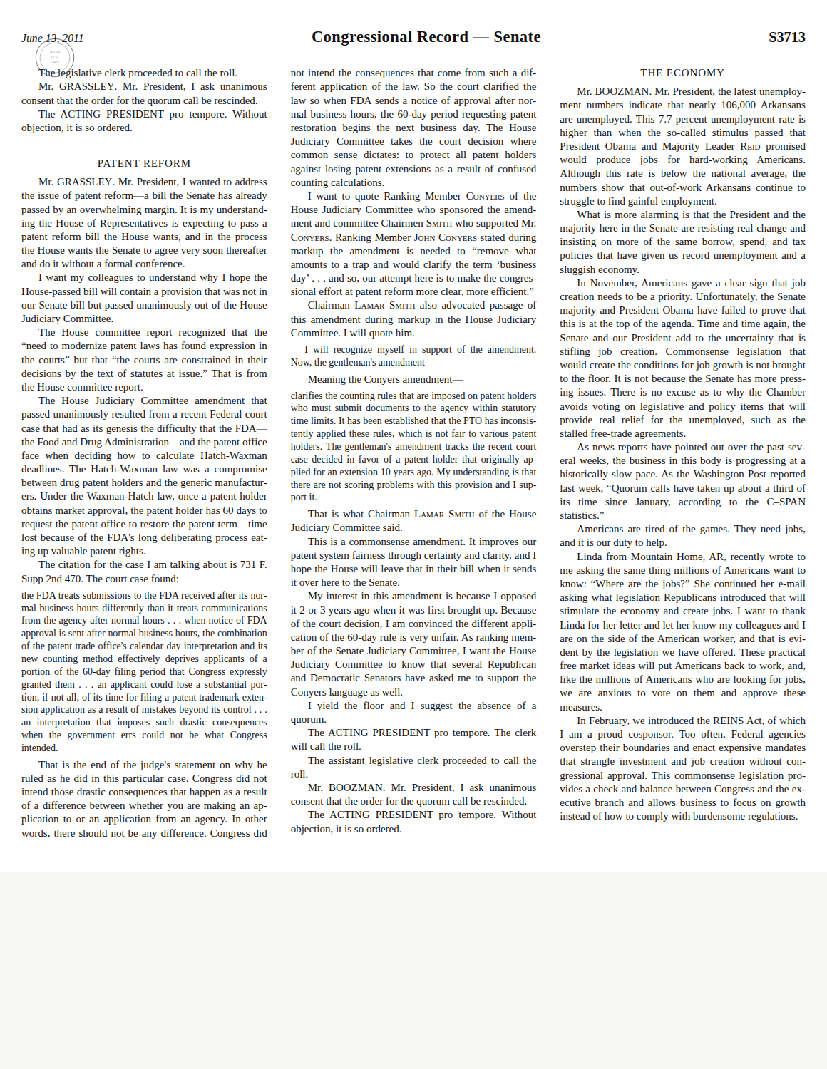AUTH U.S. GPO
June 13, 2011
Congressional Record — Senate
S3713
The legislative clerk proceeded to call the roll.
Mr. GRASSLEY. Mr. President, I ask unanimous consent that the order for the quorum call be rescinded.
The ACTING PRESIDENT pro tempore. Without objection, it is so ordered.
Patent Reform
Mr. GRASSLEY. Mr. President, I wanted to address the issue of patent reform—a bill the Senate has already passed by an overwhelming margin. It is my understanding the House of Representatives is expecting to pass a patent reform bill the House wants, and in the process the House wants the Senate to agree very soon thereafter and do it without a formal conference.
I want my colleagues to understand why I hope the House-passed bill will contain a provision that was not in our Senate bill but passed unanimously out of the House Judiciary Committee.
The House committee report recognized that the “need to modernize patent laws has found expression in the courts” but that “the courts are constrained in their decisions by the text of statutes at issue.” That is from the House committee report.
The House Judiciary Committee amendment that passed unanimously resulted from a recent Federal court case that had as its genesis the difficulty that the FDA—the Food and Drug Administration—and the patent office face when deciding how to calculate Hatch-Waxman deadlines. The Hatch-Waxman law was a compromise between drug patent holders and the generic manufacturers. Under the Waxman-Hatch law, once a patent holder obtains market approval, the patent holder has 60 days to request the patent office to restore the patent term—time lost because of the FDA's long deliberating process eating up valuable patent rights.
The citation for the case I am talking about is 731 F. Supp 2nd 470. The court case found:
the FDA treats submissions to the FDA received after its normal business hours differently than it treats communications from the agency after normal hours . . . when notice of FDA approval is sent after normal business hours, the combination of the patent trade office's calendar day interpretation and its new counting method effectively deprives applicants of a portion of the 60-day filing period that Congress expressly granted them . . . an applicant could lose a substantial portion, if not all, of its time for filing a patent trademark extension application as a result of mistakes beyond its control . . . an interpretation that imposes such drastic consequences when the government errs could not be what Congress intended.
That is the end of the judge's statement on why he ruled as he did in this particular case. Congress did not intend those drastic consequences that happen as a result of a difference between whether you are making an application to or an application from an agency. In other words, there should not be any difference. Congress did not intend the consequences that come from such a different application of the law. So the court clarified the law so when FDA sends a notice of approval after normal business hours, the 60-day period requesting patent restoration begins the next business day. The House Judiciary Committee takes the court decision where common sense dictates: to protect all patent holders against losing patent extensions as a result of confused counting calculations.
I want to quote Ranking Member Conyers of the House Judiciary Committee who sponsored the amendment and committee Chairmen Smith who supported Mr. Conyers. Ranking Member John Conyers stated during markup the amendment is needed to “remove what amounts to a trap and would clarify the term ‘business day’ . . . and so, our attempt here is to make the congressional effort at patent reform more clear, more efficient.”
Chairman Lamar Smith also advocated passage of this amendment during markup in the House Judiciary Committee. I will quote him.
I will recognize myself in support of the amendment. Now, the gentleman's amendment—
Meaning the Conyers amendment—
clarifies the counting rules that are imposed on patent holders who must submit documents to the agency within statutory time limits. It has been established that the PTO has inconsistently applied these rules, which is not fair to various patent holders. The gentleman's amendment tracks the recent court case decided in favor of a patent holder that originally applied for an extension 10 years ago. My understanding is that there are not scoring problems with this provision and I support it.
That is what Chairman Lamar Smith of the House Judiciary Committee said.
This is a commonsense amendment. It improves our patent system fairness through certainty and clarity, and I hope the House will leave that in their bill when it sends it over here to the Senate.
My interest in this amendment is because I opposed it 2 or 3 years ago when it was first brought up. Because of the court decision, I am convinced the different application of the 60-day rule is very unfair. As ranking member of the Senate Judiciary Committee, I want the House Judiciary Committee to know that several Republican and Democratic Senators have asked me to support the Conyers language as well.
I yield the floor and I suggest the absence of a quorum.
The ACTING PRESIDENT pro tempore. The clerk will call the roll.
The assistant legislative clerk proceeded to call the roll.
Mr. BOOZMAN. Mr. President, I ask unanimous consent that the order for the quorum call be rescinded.
The ACTING PRESIDENT pro tempore. Without objection, it is so ordered.
The Economy
Mr. BOOZMAN. Mr. President, the latest unemployment numbers indicate that nearly 106,000 Arkansans are unemployed. This 7.7 percent unemployment rate is higher than when the so-called stimulus passed that President Obama and Majority Leader Reid promised would produce jobs for hard-working Americans. Although this rate is below the national average, the numbers show that out-of-work Arkansans continue to struggle to find gainful employment.
What is more alarming is that the President and the majority here in the Senate are resisting real change and insisting on more of the same borrow, spend, and tax policies that have given us record unemployment and a sluggish economy.
In November, Americans gave a clear sign that job creation needs to be a priority. Unfortunately, the Senate majority and President Obama have failed to prove that this is at the top of the agenda. Time and time again, the Senate and our President add to the uncertainty that is stifling job creation. Commonsense legislation that would create the conditions for job growth is not brought to the floor. It is not because the Senate has more pressing issues. There is no excuse as to why the Chamber avoids voting on legislative and policy items that will provide real relief for the unemployed, such as the stalled free-trade agreements.
As news reports have pointed out over the past several weeks, the business in this body is progressing at a historically slow pace. As the Washington Post reported last week, “Quorum calls have taken up about a third of its time since January, according to the C–SPAN statistics.”
Americans are tired of the games. They need jobs, and it is our duty to help.
Linda from Mountain Home, AR, recently wrote to me asking the same thing millions of Americans want to know: “Where are the jobs?” She continued her e-mail asking what legislation Republicans introduced that will stimulate the economy and create jobs. I want to thank Linda for her letter and let her know my colleagues and I are on the side of the American worker, and that is evident by the legislation we have offered. These practical free market ideas will put Americans back to work, and, like the millions of Americans who are looking for jobs, we are anxious to vote on them and approve these measures.
In February, we introduced the REINS Act, of which I am a proud cosponsor. Too often, Federal agencies overstep their boundaries and enact expensive mandates that strangle investment and job creation without congressional approval. This commonsense legislation provides a check and balance between Congress and the executive branch and allows business to focus on growth instead of how to comply with burdensome regulations.